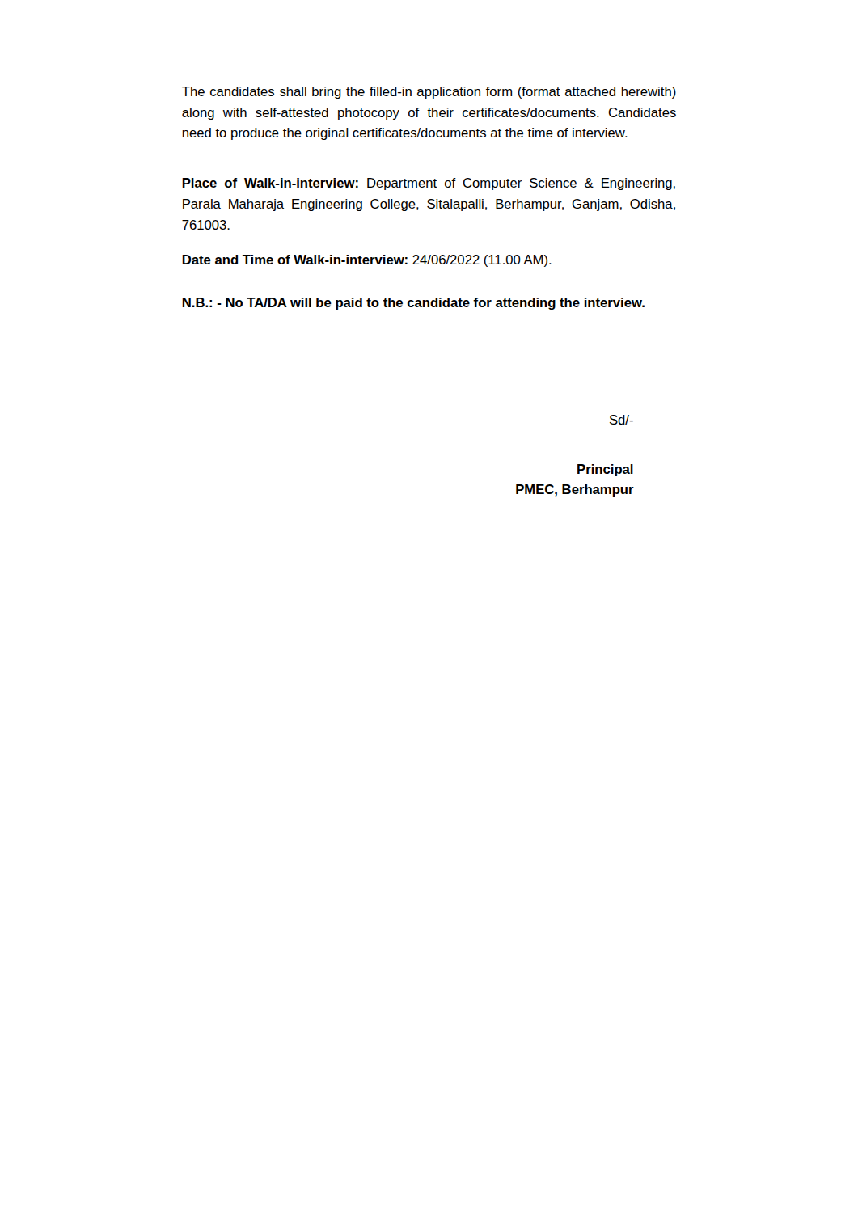The candidates shall bring the filled-in application form (format attached herewith) along with self-attested photocopy of their certificates/documents. Candidates need to produce the original certificates/documents at the time of interview.
Place of Walk-in-interview: Department of Computer Science & Engineering, Parala Maharaja Engineering College, Sitalapalli, Berhampur, Ganjam, Odisha, 761003.
Date and Time of Walk-in-interview: 24/06/2022 (11.00 AM).
N.B.: - No TA/DA will be paid to the candidate for attending the interview.
Sd/-
Principal
PMEC, Berhampur